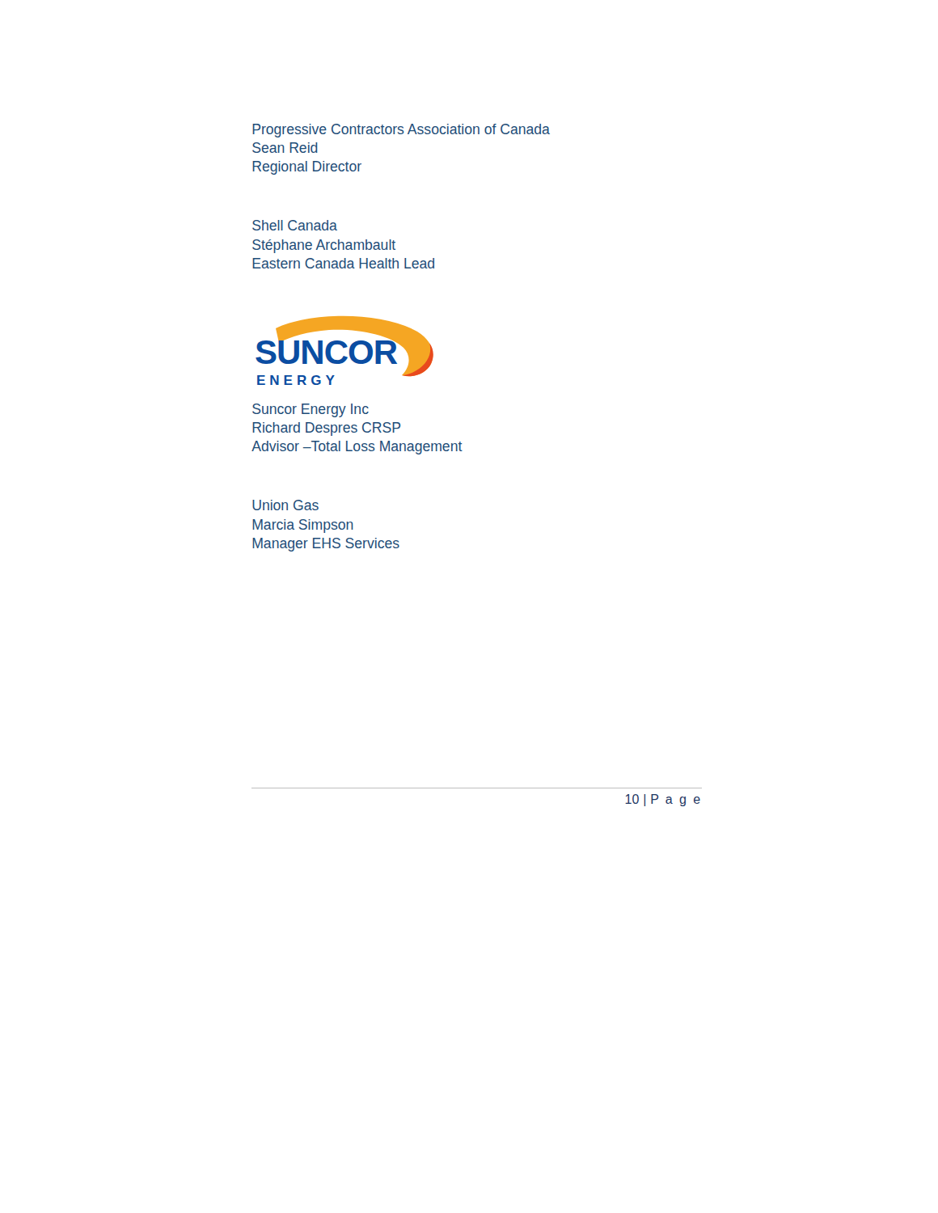Progressive Contractors Association of Canada
Sean Reid
Regional Director
Shell Canada
Stéphane Archambault
Eastern Canada Health Lead
SUNCOR ENERGY
Suncor Energy Inc
Richard Despres CRSP
Advisor –Total Loss Management
Union Gas
Marcia Simpson
Manager EHS Services
10 | P a g e